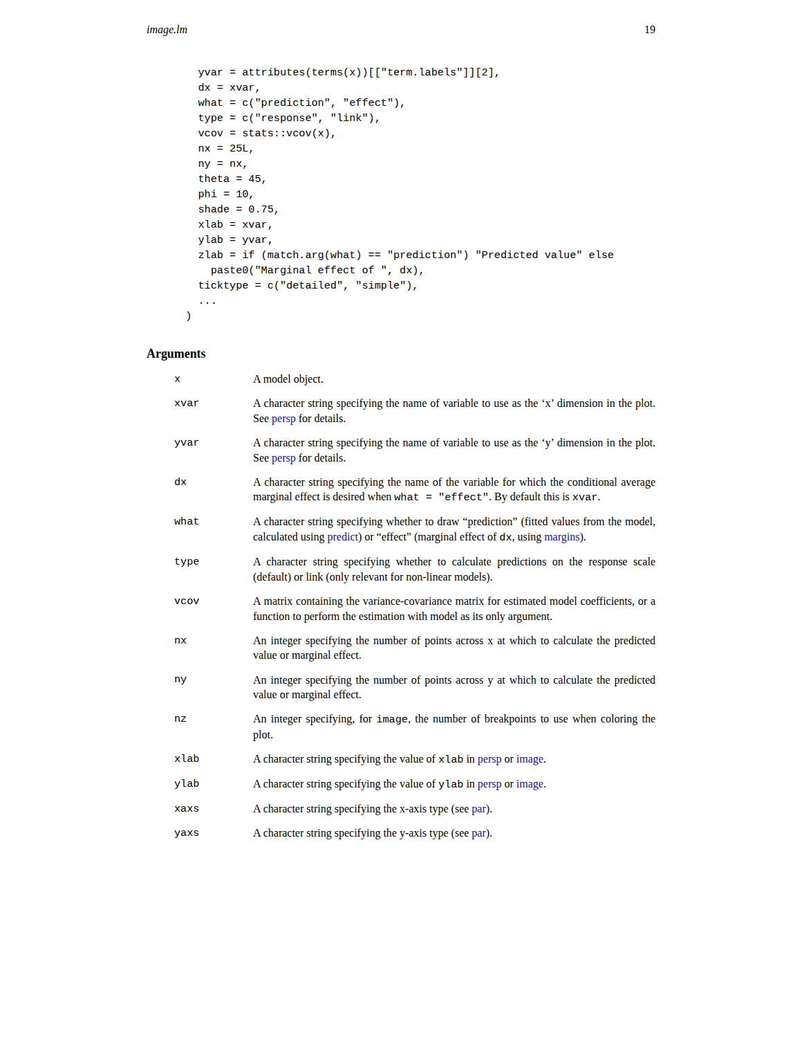image.lm 19
    yvar = attributes(terms(x))[["term.labels"]][2],
    dx = xvar,
    what = c("prediction", "effect"),
    type = c("response", "link"),
    vcov = stats::vcov(x),
    nx = 25L,
    ny = nx,
    theta = 45,
    phi = 10,
    shade = 0.75,
    xlab = xvar,
    ylab = yvar,
    zlab = if (match.arg(what) == "prediction") "Predicted value" else
      paste0("Marginal effect of ", dx),
    ticktype = c("detailed", "simple"),
    ...
  )
Arguments
x
A model object.
xvar
A character string specifying the name of variable to use as the ‘x’ dimension in the plot. See persp for details.
yvar
A character string specifying the name of variable to use as the ‘y’ dimension in the plot. See persp for details.
dx
A character string specifying the name of the variable for which the conditional average marginal effect is desired when what = "effect". By default this is xvar.
what
A character string specifying whether to draw “prediction” (fitted values from the model, calculated using predict) or “effect” (marginal effect of dx, using margins).
type
A character string specifying whether to calculate predictions on the response scale (default) or link (only relevant for non-linear models).
vcov
A matrix containing the variance-covariance matrix for estimated model coefficients, or a function to perform the estimation with model as its only argument.
nx
An integer specifying the number of points across x at which to calculate the predicted value or marginal effect.
ny
An integer specifying the number of points across y at which to calculate the predicted value or marginal effect.
nz
An integer specifying, for image, the number of breakpoints to use when coloring the plot.
xlab
A character string specifying the value of xlab in persp or image.
ylab
A character string specifying the value of ylab in persp or image.
xaxs
A character string specifying the x-axis type (see par).
yaxs
A character string specifying the y-axis type (see par).